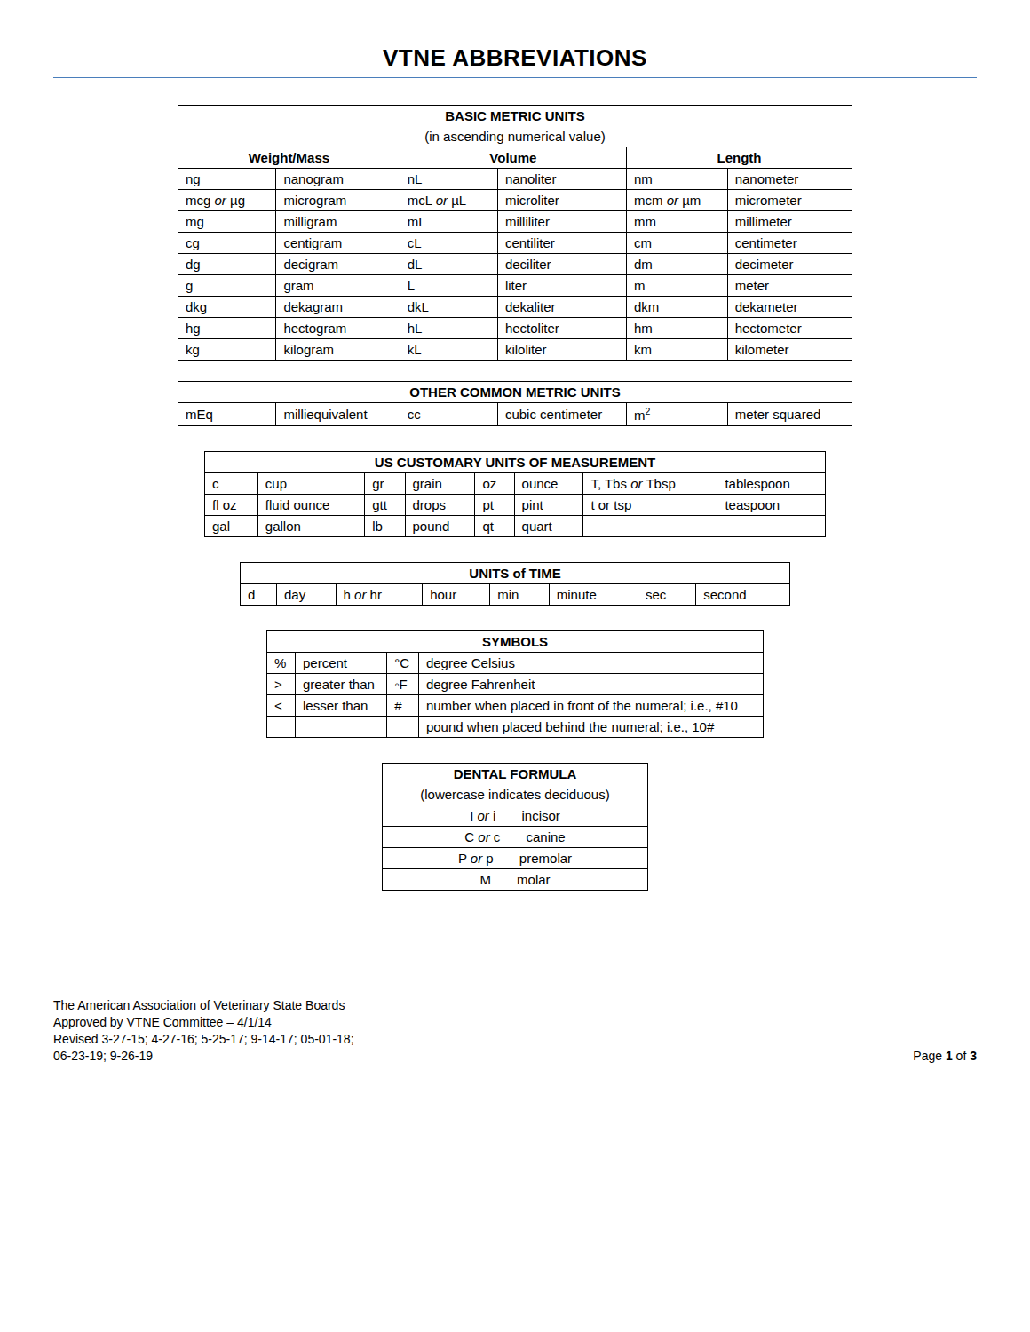VTNE ABBREVIATIONS
| BASIC METRIC UNITS |
| (in ascending numerical value) |
| Weight/Mass | Volume | Length |
| ng | nanogram | nL | nanoliter | nm | nanometer |
| mcg or µg | microgram | mcL or µL | microliter | mcm or µm | micrometer |
| mg | milligram | mL | milliliter | mm | millimeter |
| cg | centigram | cL | centiliter | cm | centimeter |
| dg | decigram | dL | deciliter | dm | decimeter |
| g | gram | L | liter | m | meter |
| dkg | dekagram | dkL | dekaliter | dkm | dekameter |
| hg | hectogram | hL | hectoliter | hm | hectometer |
| kg | kilogram | kL | kiloliter | km | kilometer |
| OTHER COMMON METRIC UNITS |
| mEq | milliequivalent | cc | cubic centimeter | m 2 | meter squared |
| US CUSTOMARY UNITS OF MEASUREMENT |
| c | cup | gr | grain | oz | ounce | T, Tbs or Tbsp | tablespoon |
| fl oz | fluid ounce | gtt | drops | pt | pint | t or tsp | teaspoon |
| gal | gallon | lb | pound | qt | quart | | |
| UNITS of TIME |
| d | day | h or hr | hour | min | minute | sec | second |
| SYMBOLS |
| % | percent | °C | degree Celsius |
| > | greater than | ◦F | degree Fahrenheit |
| < | lesser than | # | number when placed in front of the numeral; i.e., #10 |
| | | | pound when placed behind the numeral; i.e., 10# |
| DENTAL FORMULA |
| (lowercase indicates deciduous) |
| I or i incisor |
| C or c canine |
| P or p premolar |
| M molar |
The American Association of Veterinary State Boards
Approved by VTNE Committee – 4/1/14
Revised 3-27-15; 4-27-16; 5-25-17; 9-14-17; 05-01-18;
06-23-19; 9-26-19 Page 1 of 3